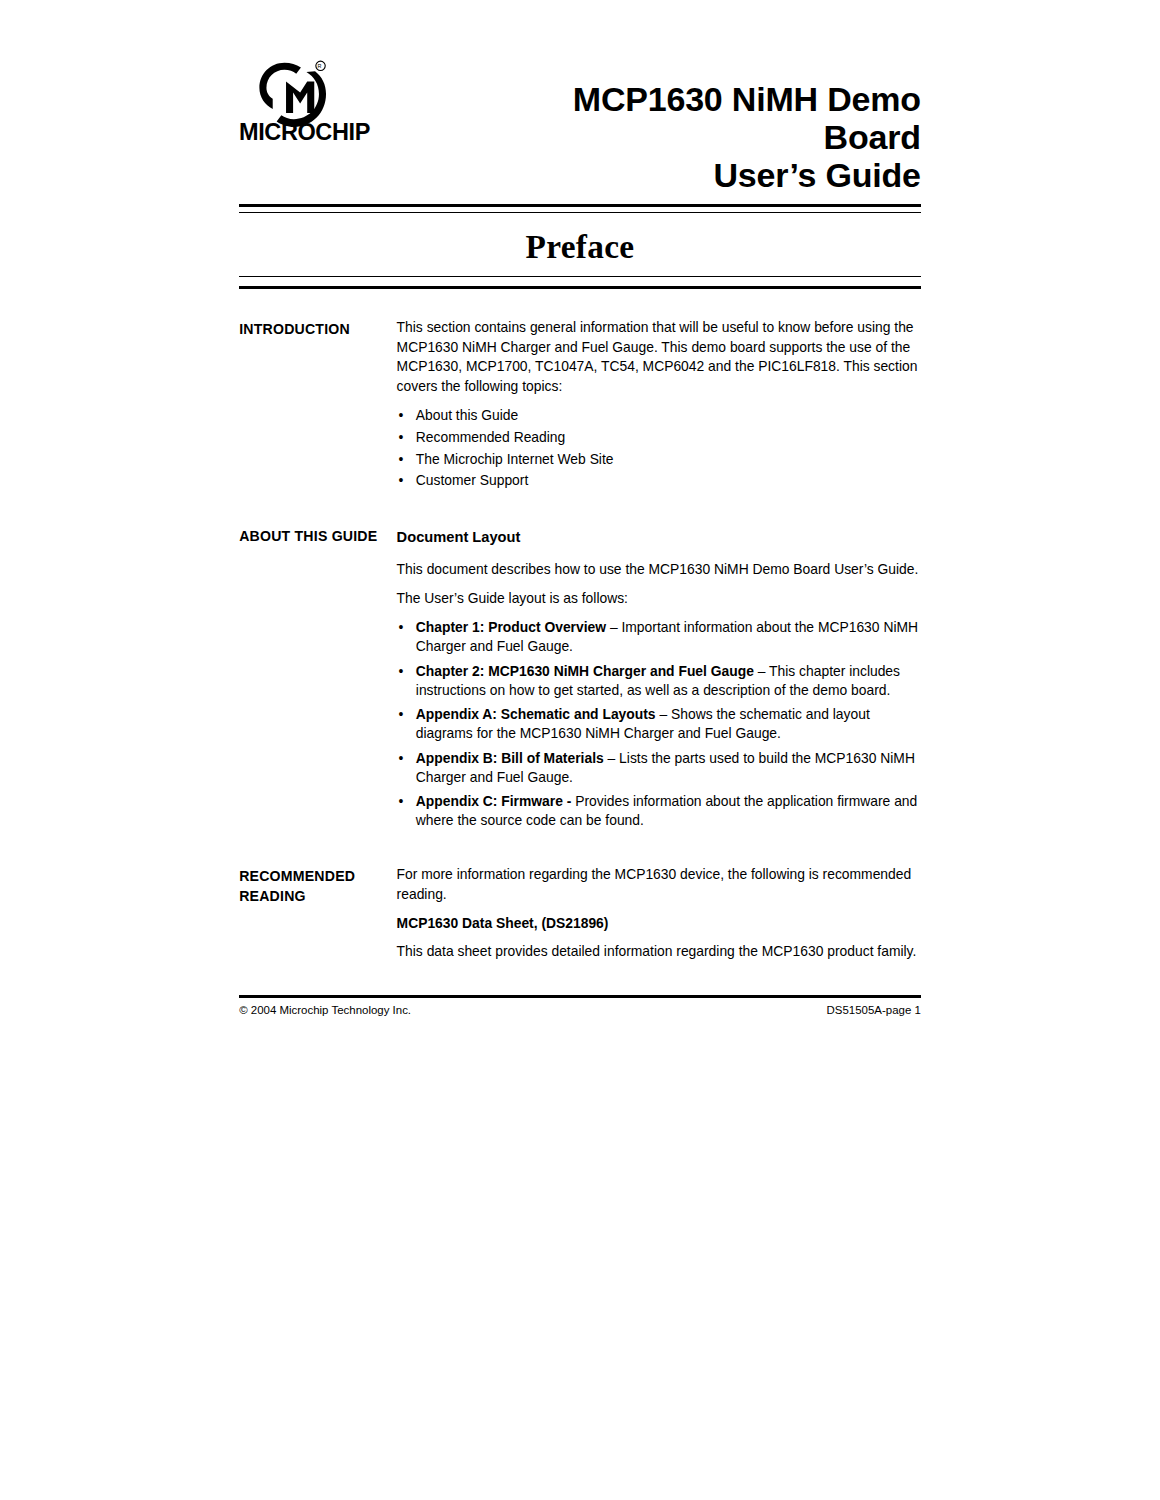R MICROCHIP
MCP1630 NiMH Demo Board
User’s Guide
Preface
INTRODUCTION
This section contains general information that will be useful to know before using the MCP1630 NiMH Charger and Fuel Gauge. This demo board supports the use of the MCP1630, MCP1700, TC1047A, TC54, MCP6042 and the PIC16LF818. This section covers the following topics:
About this Guide
Recommended Reading
The Microchip Internet Web Site
Customer Support
ABOUT THIS GUIDE
Document Layout
This document describes how to use the MCP1630 NiMH Demo Board User’s Guide.
The User’s Guide layout is as follows:
Chapter 1: Product Overview – Important information about the MCP1630 NiMH Charger and Fuel Gauge.
Chapter 2: MCP1630 NiMH Charger and Fuel Gauge – This chapter includes instructions on how to get started, as well as a description of the demo board.
Appendix A: Schematic and Layouts – Shows the schematic and layout diagrams for the MCP1630 NiMH Charger and Fuel Gauge.
Appendix B: Bill of Materials – Lists the parts used to build the MCP1630 NiMH Charger and Fuel Gauge.
Appendix C: Firmware - Provides information about the application firmware and where the source code can be found.
RECOMMENDED READING
For more information regarding the MCP1630 device, the following is recommended reading.
MCP1630 Data Sheet, (DS21896)
This data sheet provides detailed information regarding the MCP1630 product family.
© 2004 Microchip Technology Inc.
DS51505A-page 1